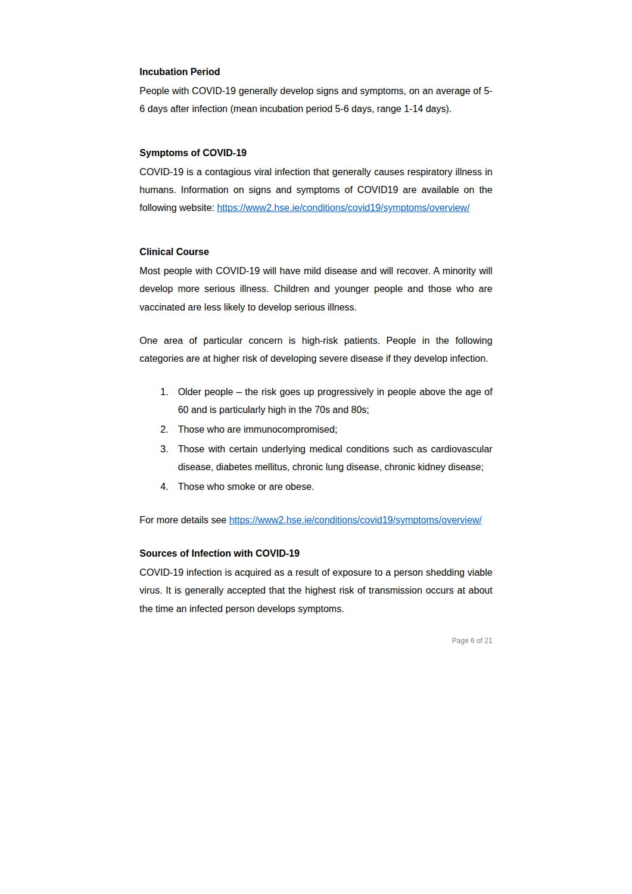Incubation Period
People with COVID-19 generally develop signs and symptoms, on an average of 5-6 days after infection (mean incubation period 5-6 days, range 1-14 days).
Symptoms of COVID-19
COVID-19 is a contagious viral infection that generally causes respiratory illness in humans. Information on signs and symptoms of COVID19 are available on the following website: https://www2.hse.ie/conditions/covid19/symptoms/overview/
Clinical Course
Most people with COVID-19 will have mild disease and will recover. A minority will develop more serious illness. Children and younger people and those who are vaccinated are less likely to develop serious illness.
One area of particular concern is high-risk patients. People in the following categories are at higher risk of developing severe disease if they develop infection.
Older people – the risk goes up progressively in people above the age of 60 and is particularly high in the 70s and 80s;
Those who are immunocompromised;
Those with certain underlying medical conditions such as cardiovascular disease, diabetes mellitus, chronic lung disease, chronic kidney disease;
Those who smoke or are obese.
For more details see https://www2.hse.ie/conditions/covid19/symptoms/overview/
Sources of Infection with COVID-19
COVID-19 infection is acquired as a result of exposure to a person shedding viable virus. It is generally accepted that the highest risk of transmission occurs at about the time an infected person develops symptoms.
Page 6 of 21